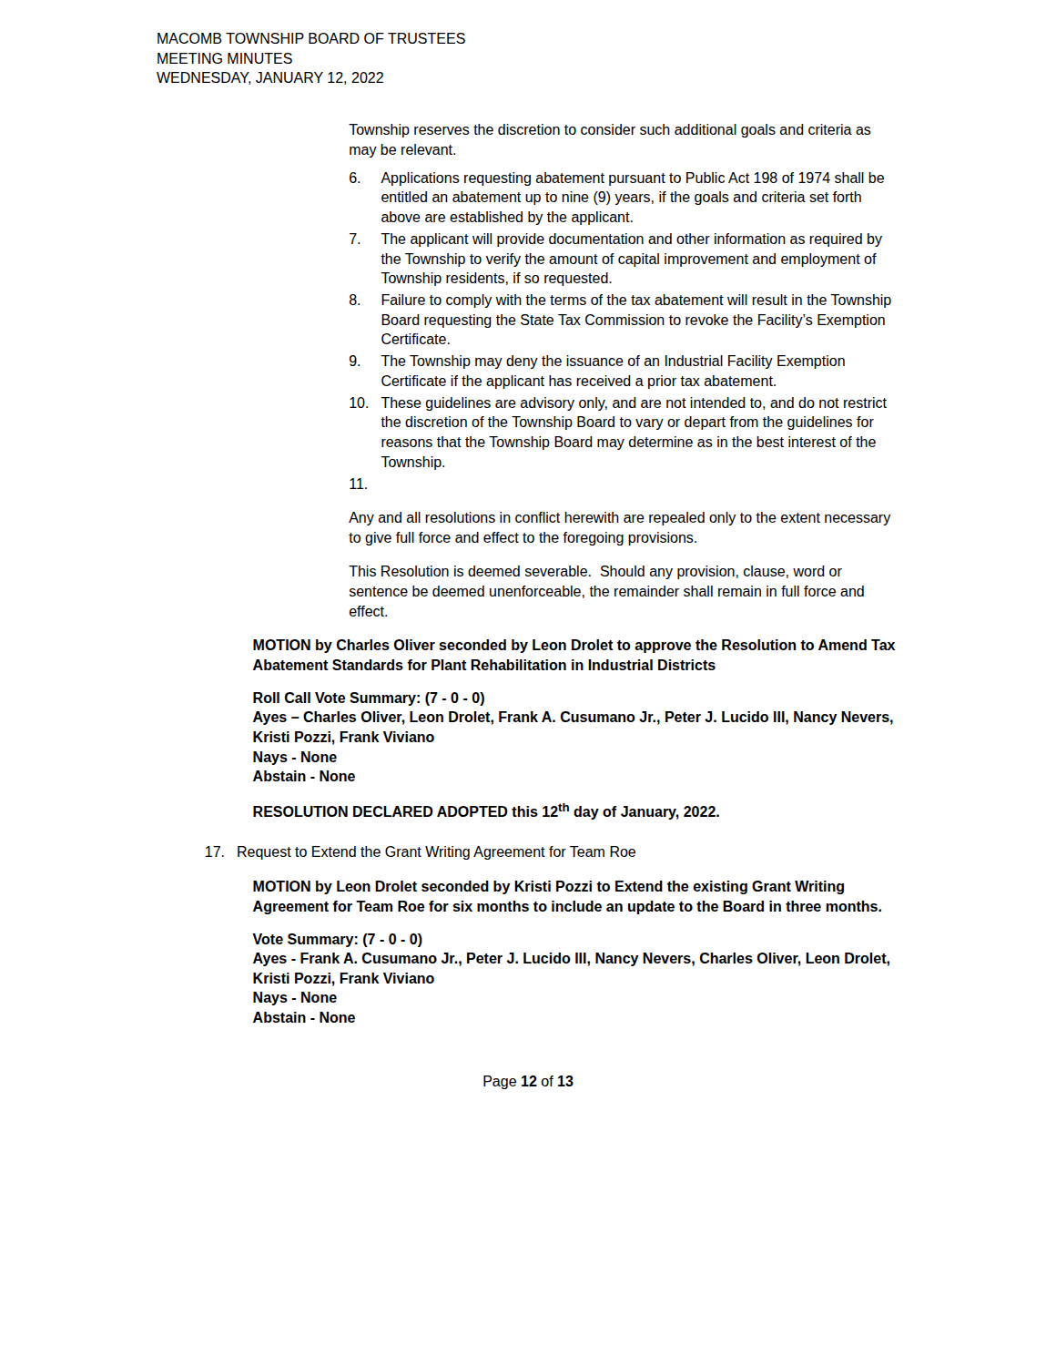Macomb Township Board of Trustees
Meeting Minutes
Wednesday, January 12, 2022
Township reserves the discretion to consider such additional goals and criteria as may be relevant.
6. Applications requesting abatement pursuant to Public Act 198 of 1974 shall be entitled an abatement up to nine (9) years, if the goals and criteria set forth above are established by the applicant.
7. The applicant will provide documentation and other information as required by the Township to verify the amount of capital improvement and employment of Township residents, if so requested.
8. Failure to comply with the terms of the tax abatement will result in the Township Board requesting the State Tax Commission to revoke the Facility’s Exemption Certificate.
9. The Township may deny the issuance of an Industrial Facility Exemption Certificate if the applicant has received a prior tax abatement.
10. These guidelines are advisory only, and are not intended to, and do not restrict the discretion of the Township Board to vary or depart from the guidelines for reasons that the Township Board may determine as in the best interest of the Township.
11.
Any and all resolutions in conflict herewith are repealed only to the extent necessary to give full force and effect to the foregoing provisions.
This Resolution is deemed severable. Should any provision, clause, word or sentence be deemed unenforceable, the remainder shall remain in full force and effect.
MOTION by Charles Oliver seconded by Leon Drolet to approve the Resolution to Amend Tax Abatement Standards for Plant Rehabilitation in Industrial Districts
Roll Call Vote Summary: (7 - 0 - 0)
Ayes – Charles Oliver, Leon Drolet, Frank A. Cusumano Jr., Peter J. Lucido III, Nancy Nevers, Kristi Pozzi, Frank Viviano
Nays - None
Abstain - None
RESOLUTION DECLARED ADOPTED this 12th day of January, 2022.
17. Request to Extend the Grant Writing Agreement for Team Roe
MOTION by Leon Drolet seconded by Kristi Pozzi to Extend the existing Grant Writing Agreement for Team Roe for six months to include an update to the Board in three months.
Vote Summary: (7 - 0 - 0)
Ayes - Frank A. Cusumano Jr., Peter J. Lucido III, Nancy Nevers, Charles Oliver, Leon Drolet, Kristi Pozzi, Frank Viviano
Nays - None
Abstain - None
Page 12 of 13